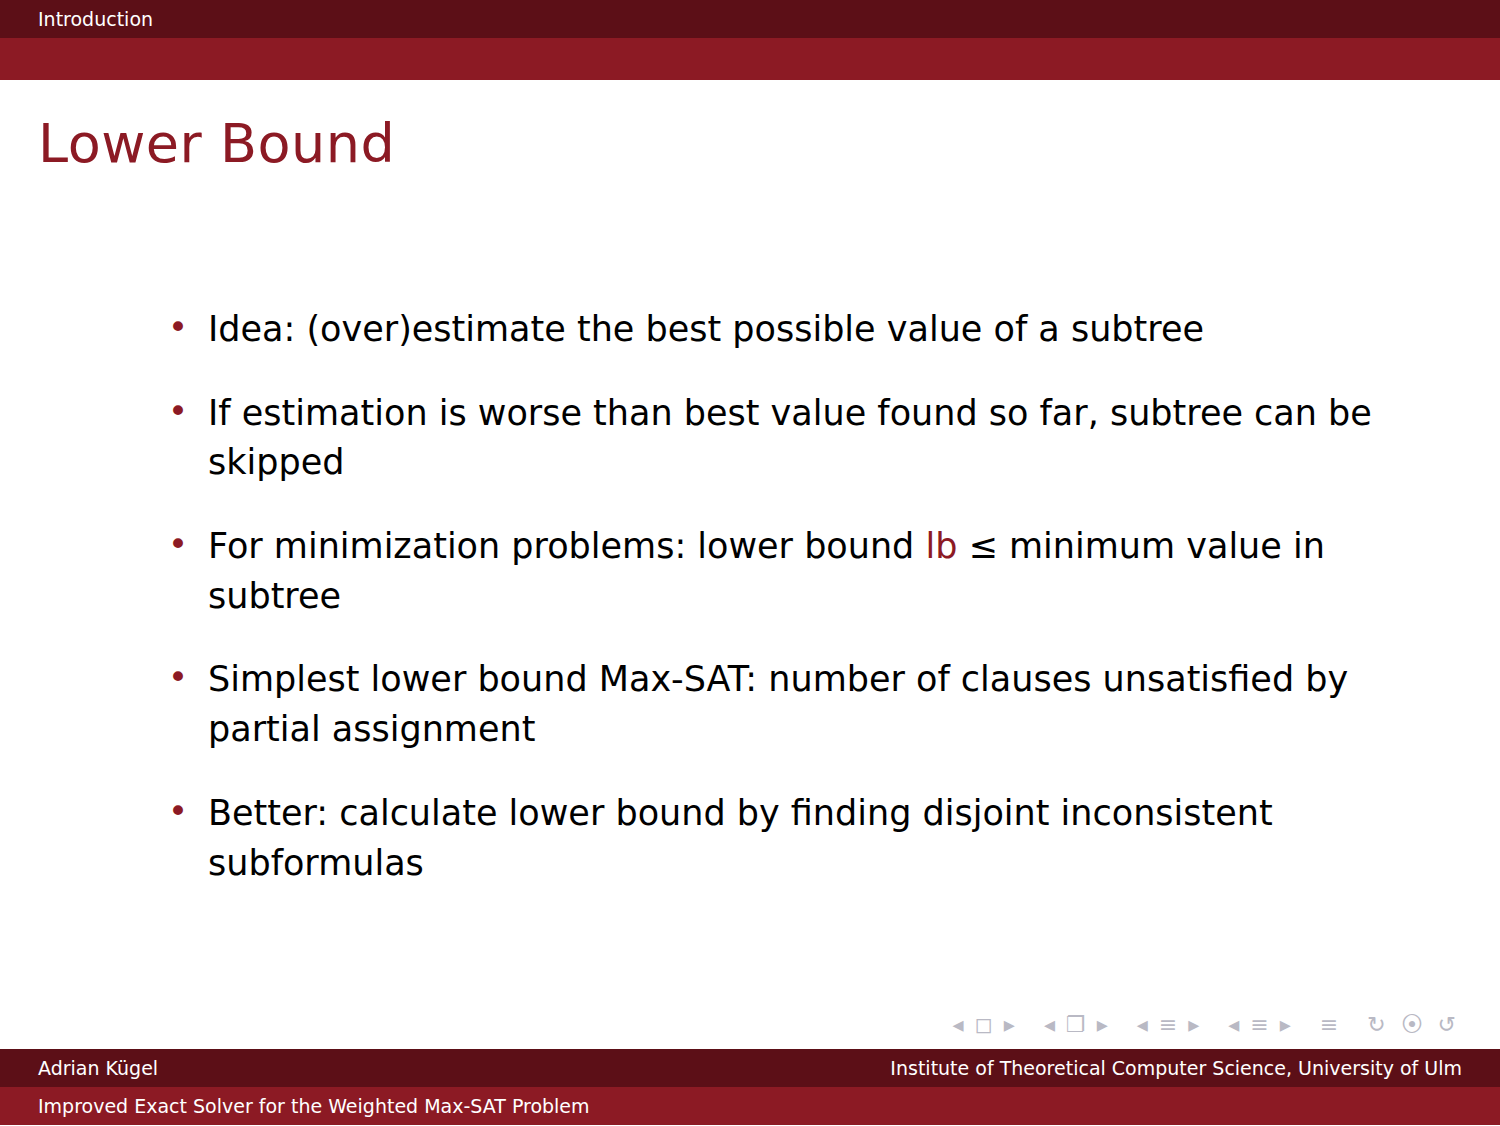Introduction
Lower Bound
Idea: (over)estimate the best possible value of a subtree
If estimation is worse than best value found so far, subtree can be skipped
For minimization problems: lower bound lb ≤ minimum value in subtree
Simplest lower bound Max-SAT: number of clauses unsatisfied by partial assignment
Better: calculate lower bound by finding disjoint inconsistent subformulas
◂ ◻ ▸ ◂ ❐ ▸ ◂ ≡ ▸ ◂ ≡ ▸ ≡ ↻ ⦿ ↺
Adrian Kügel Institute of Theoretical Computer Science, University of Ulm
Improved Exact Solver for the Weighted Max-SAT Problem